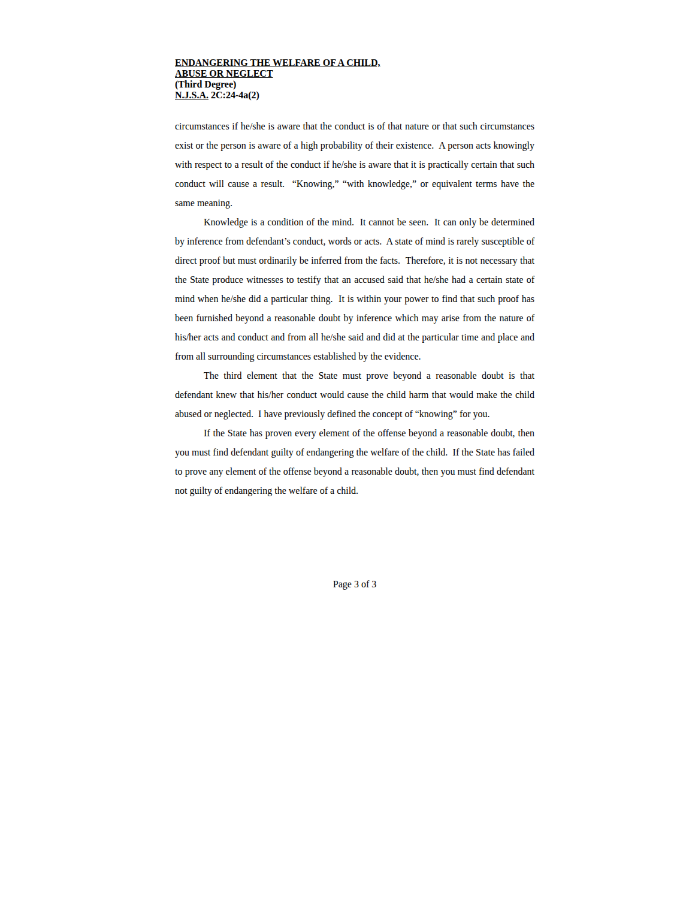ENDANGERING THE WELFARE OF A CHILD,
ABUSE OR NEGLECT
(Third Degree)
N.J.S.A. 2C:24-4a(2)
circumstances if he/she is aware that the conduct is of that nature or that such circumstances exist or the person is aware of a high probability of their existence. A person acts knowingly with respect to a result of the conduct if he/she is aware that it is practically certain that such conduct will cause a result. “Knowing,” “with knowledge,” or equivalent terms have the same meaning.
Knowledge is a condition of the mind. It cannot be seen. It can only be determined by inference from defendant’s conduct, words or acts. A state of mind is rarely susceptible of direct proof but must ordinarily be inferred from the facts. Therefore, it is not necessary that the State produce witnesses to testify that an accused said that he/she had a certain state of mind when he/she did a particular thing. It is within your power to find that such proof has been furnished beyond a reasonable doubt by inference which may arise from the nature of his/her acts and conduct and from all he/she said and did at the particular time and place and from all surrounding circumstances established by the evidence.
The third element that the State must prove beyond a reasonable doubt is that defendant knew that his/her conduct would cause the child harm that would make the child abused or neglected. I have previously defined the concept of “knowing” for you.
If the State has proven every element of the offense beyond a reasonable doubt, then you must find defendant guilty of endangering the welfare of the child. If the State has failed to prove any element of the offense beyond a reasonable doubt, then you must find defendant not guilty of endangering the welfare of a child.
Page 3 of 3